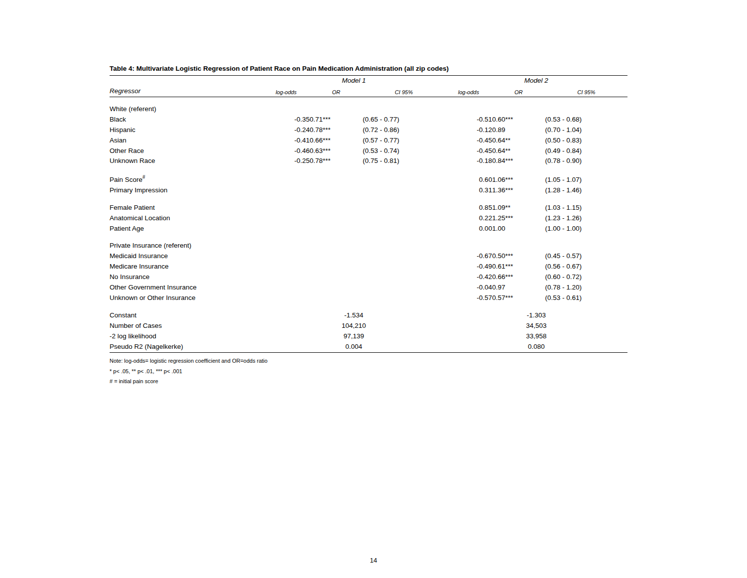Table 4: Multivariate Logistic Regression of Patient Race on Pain Medication Administration (all zip codes)
| | Model 1 | Model 2 |
| --- | --- | --- |
| Regressor | log-odds | OR | CI 95% | log-odds | OR | CI 95% |
| White (referent) | | | | | | |
| Black | -0.35 | 0.71*** | (0.65 - 0.77) | -0.51 | 0.60*** | (0.53 - 0.68) |
| Hispanic | -0.24 | 0.78*** | (0.72 - 0.86) | -0.12 | 0.89 | (0.70 - 1.04) |
| Asian | -0.41 | 0.66*** | (0.57 - 0.77) | -0.45 | 0.64** | (0.50 - 0.83) |
| Other Race | -0.46 | 0.63*** | (0.53 - 0.74) | -0.45 | 0.64** | (0.49 - 0.84) |
| Unknown Race | -0.25 | 0.78*** | (0.75 - 0.81) | -0.18 | 0.84*** | (0.78 - 0.90) |
| Pain Score # | | | | 0.60 | 1.06*** | (1.05 - 1.07) |
| Primary Impression | | | | 0.31 | 1.36*** | (1.28 - 1.46) |
| Female Patient | | | | 0.85 | 1.09** | (1.03 - 1.15) |
| Anatomical Location | | | | 0.22 | 1.25*** | (1.23 - 1.26) |
| Patient Age | | | | 0.00 | 1.00 | (1.00 - 1.00) |
| Private Insurance (referent) | | | | | | |
| Medicaid Insurance | | | | -0.67 | 0.50*** | (0.45 - 0.57) |
| Medicare Insurance | | | | -0.49 | 0.61*** | (0.56 - 0.67) |
| No Insurance | | | | -0.42 | 0.66*** | (0.60 - 0.72) |
| Other Government Insurance | | | | -0.04 | 0.97 | (0.78 - 1.20) |
| Unknown or Other Insurance | | | | -0.57 | 0.57*** | (0.53 - 0.61) |
| Constant | -1.534 | -1.303 |
| Number of Cases | 104,210 | 34,503 |
| -2 log likelihood | 97,139 | 33,958 |
| Pseudo R2 (Nagelkerke) | 0.004 | 0.080 |
Note: log-odds= logistic regression coefficient and OR=odds ratio
* p< .05, ** p< .01, *** p< .001
# = initial pain score
14